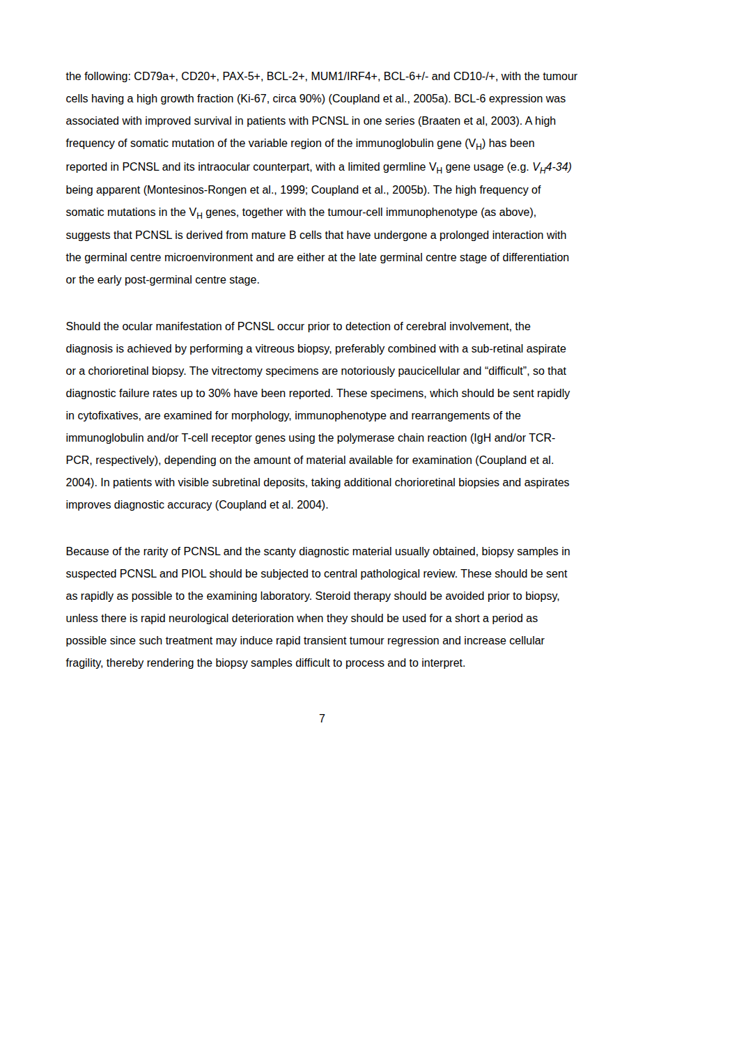the following: CD79a+, CD20+, PAX-5+, BCL-2+, MUM1/IRF4+, BCL-6+/- and CD10-/+, with the tumour cells having a high growth fraction (Ki-67, circa 90%) (Coupland et al., 2005a). BCL-6 expression was associated with improved survival in patients with PCNSL in one series (Braaten et al, 2003). A high frequency of somatic mutation of the variable region of the immunoglobulin gene (VH) has been reported in PCNSL and its intraocular counterpart, with a limited germline VH gene usage (e.g. VH4-34) being apparent (Montesinos-Rongen et al., 1999; Coupland et al., 2005b). The high frequency of somatic mutations in the VH genes, together with the tumour-cell immunophenotype (as above), suggests that PCNSL is derived from mature B cells that have undergone a prolonged interaction with the germinal centre microenvironment and are either at the late germinal centre stage of differentiation or the early post-germinal centre stage.
Should the ocular manifestation of PCNSL occur prior to detection of cerebral involvement, the diagnosis is achieved by performing a vitreous biopsy, preferably combined with a sub-retinal aspirate or a chorioretinal biopsy. The vitrectomy specimens are notoriously paucicellular and “difficult”, so that diagnostic failure rates up to 30% have been reported. These specimens, which should be sent rapidly in cytofixatives, are examined for morphology, immunophenotype and rearrangements of the immunoglobulin and/or T-cell receptor genes using the polymerase chain reaction (IgH and/or TCR-PCR, respectively), depending on the amount of material available for examination (Coupland et al. 2004). In patients with visible subretinal deposits, taking additional chorioretinal biopsies and aspirates improves diagnostic accuracy (Coupland et al. 2004).
Because of the rarity of PCNSL and the scanty diagnostic material usually obtained, biopsy samples in suspected PCNSL and PIOL should be subjected to central pathological review. These should be sent as rapidly as possible to the examining laboratory. Steroid therapy should be avoided prior to biopsy, unless there is rapid neurological deterioration when they should be used for a short a period as possible since such treatment may induce rapid transient tumour regression and increase cellular fragility, thereby rendering the biopsy samples difficult to process and to interpret.
7